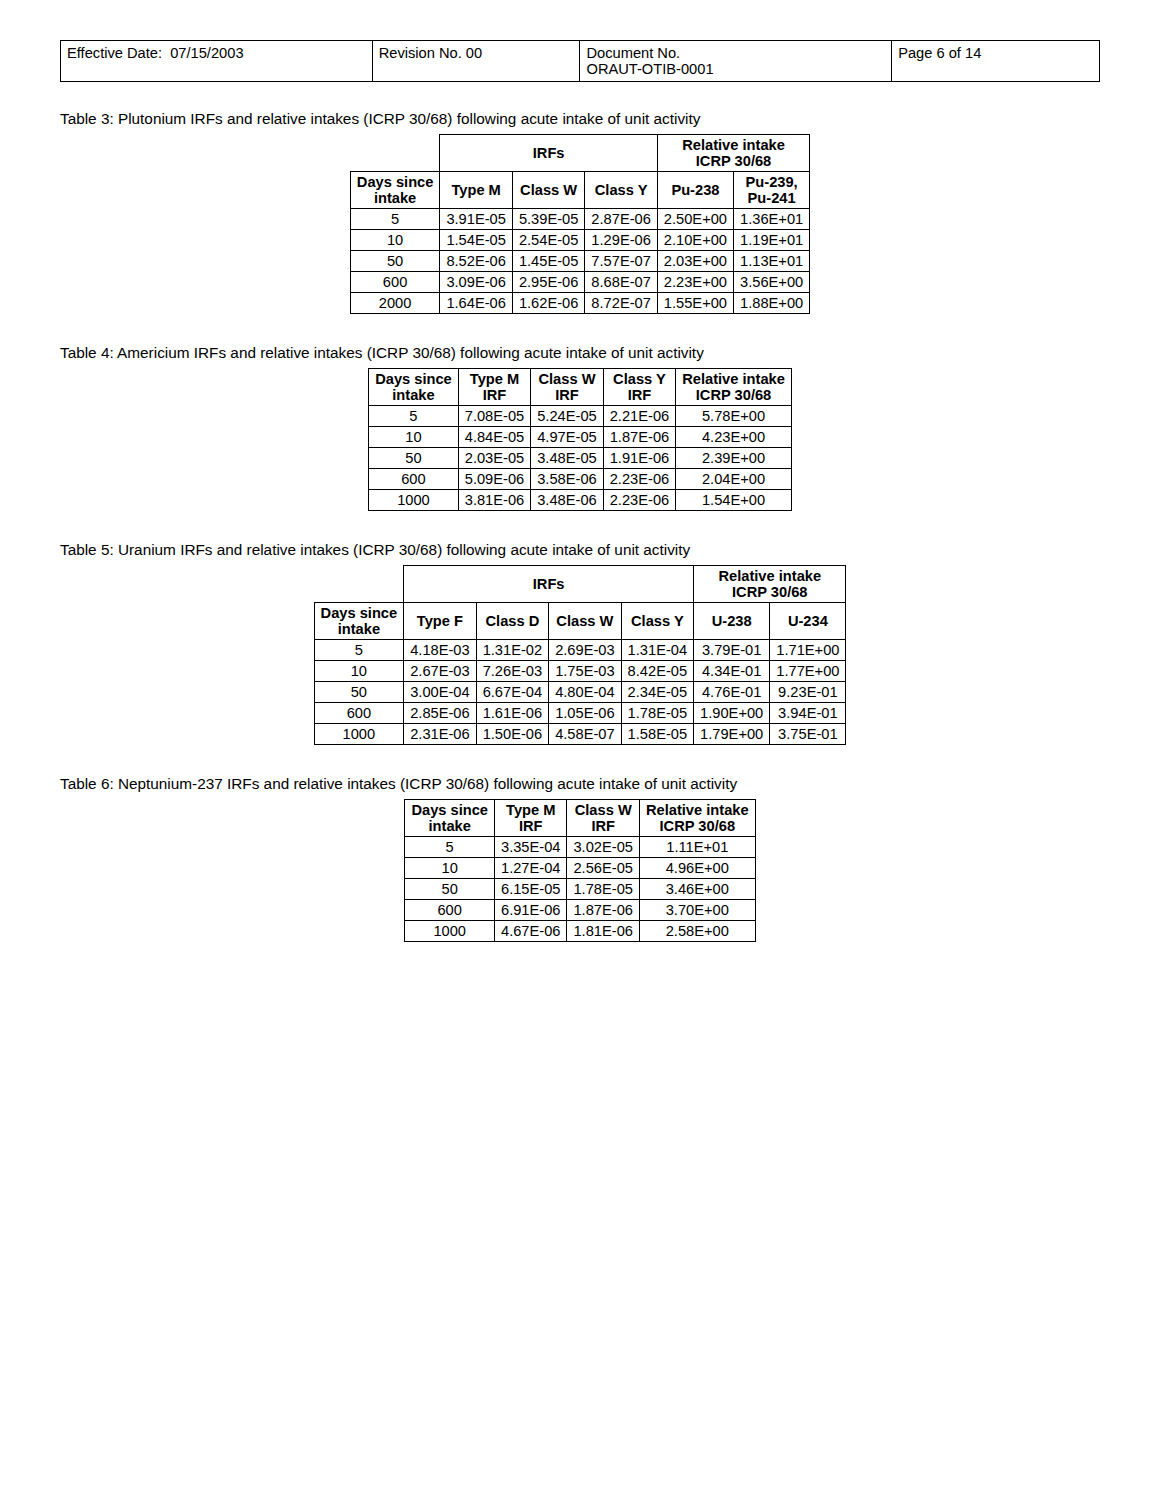| Effective Date: 07/15/2003 | Revision No. 00 | Document No. ORAUT-OTIB-0001 | Page 6 of 14 |
Table 3: Plutonium IRFs and relative intakes (ICRP 30/68) following acute intake of unit activity
| | IRFs | Relative intake ICRP 30/68 |
| Days since intake | Type M | Class W | Class Y | Pu-238 | Pu-239, Pu-241 |
| 5 | 3.91E-05 | 5.39E-05 | 2.87E-06 | 2.50E+00 | 1.36E+01 |
| 10 | 1.54E-05 | 2.54E-05 | 1.29E-06 | 2.10E+00 | 1.19E+01 |
| 50 | 8.52E-06 | 1.45E-05 | 7.57E-07 | 2.03E+00 | 1.13E+01 |
| 600 | 3.09E-06 | 2.95E-06 | 8.68E-07 | 2.23E+00 | 3.56E+00 |
| 2000 | 1.64E-06 | 1.62E-06 | 8.72E-07 | 1.55E+00 | 1.88E+00 |
Table 4: Americium IRFs and relative intakes (ICRP 30/68) following acute intake of unit activity
| Days since intake | Type M IRF | Class W IRF | Class Y IRF | Relative intake ICRP 30/68 |
| --- | --- | --- | --- | --- |
| 5 | 7.08E-05 | 5.24E-05 | 2.21E-06 | 5.78E+00 |
| 10 | 4.84E-05 | 4.97E-05 | 1.87E-06 | 4.23E+00 |
| 50 | 2.03E-05 | 3.48E-05 | 1.91E-06 | 2.39E+00 |
| 600 | 5.09E-06 | 3.58E-06 | 2.23E-06 | 2.04E+00 |
| 1000 | 3.81E-06 | 3.48E-06 | 2.23E-06 | 1.54E+00 |
Table 5: Uranium IRFs and relative intakes (ICRP 30/68) following acute intake of unit activity
| | IRFs | Relative intake ICRP 30/68 |
| Days since intake | Type F | Class D | Class W | Class Y | U-238 | U-234 |
| 5 | 4.18E-03 | 1.31E-02 | 2.69E-03 | 1.31E-04 | 3.79E-01 | 1.71E+00 |
| 10 | 2.67E-03 | 7.26E-03 | 1.75E-03 | 8.42E-05 | 4.34E-01 | 1.77E+00 |
| 50 | 3.00E-04 | 6.67E-04 | 4.80E-04 | 2.34E-05 | 4.76E-01 | 9.23E-01 |
| 600 | 2.85E-06 | 1.61E-06 | 1.05E-06 | 1.78E-05 | 1.90E+00 | 3.94E-01 |
| 1000 | 2.31E-06 | 1.50E-06 | 4.58E-07 | 1.58E-05 | 1.79E+00 | 3.75E-01 |
Table 6: Neptunium-237 IRFs and relative intakes (ICRP 30/68) following acute intake of unit activity
| Days since intake | Type M IRF | Class W IRF | Relative intake ICRP 30/68 |
| --- | --- | --- | --- |
| 5 | 3.35E-04 | 3.02E-05 | 1.11E+01 |
| 10 | 1.27E-04 | 2.56E-05 | 4.96E+00 |
| 50 | 6.15E-05 | 1.78E-05 | 3.46E+00 |
| 600 | 6.91E-06 | 1.87E-06 | 3.70E+00 |
| 1000 | 4.67E-06 | 1.81E-06 | 2.58E+00 |